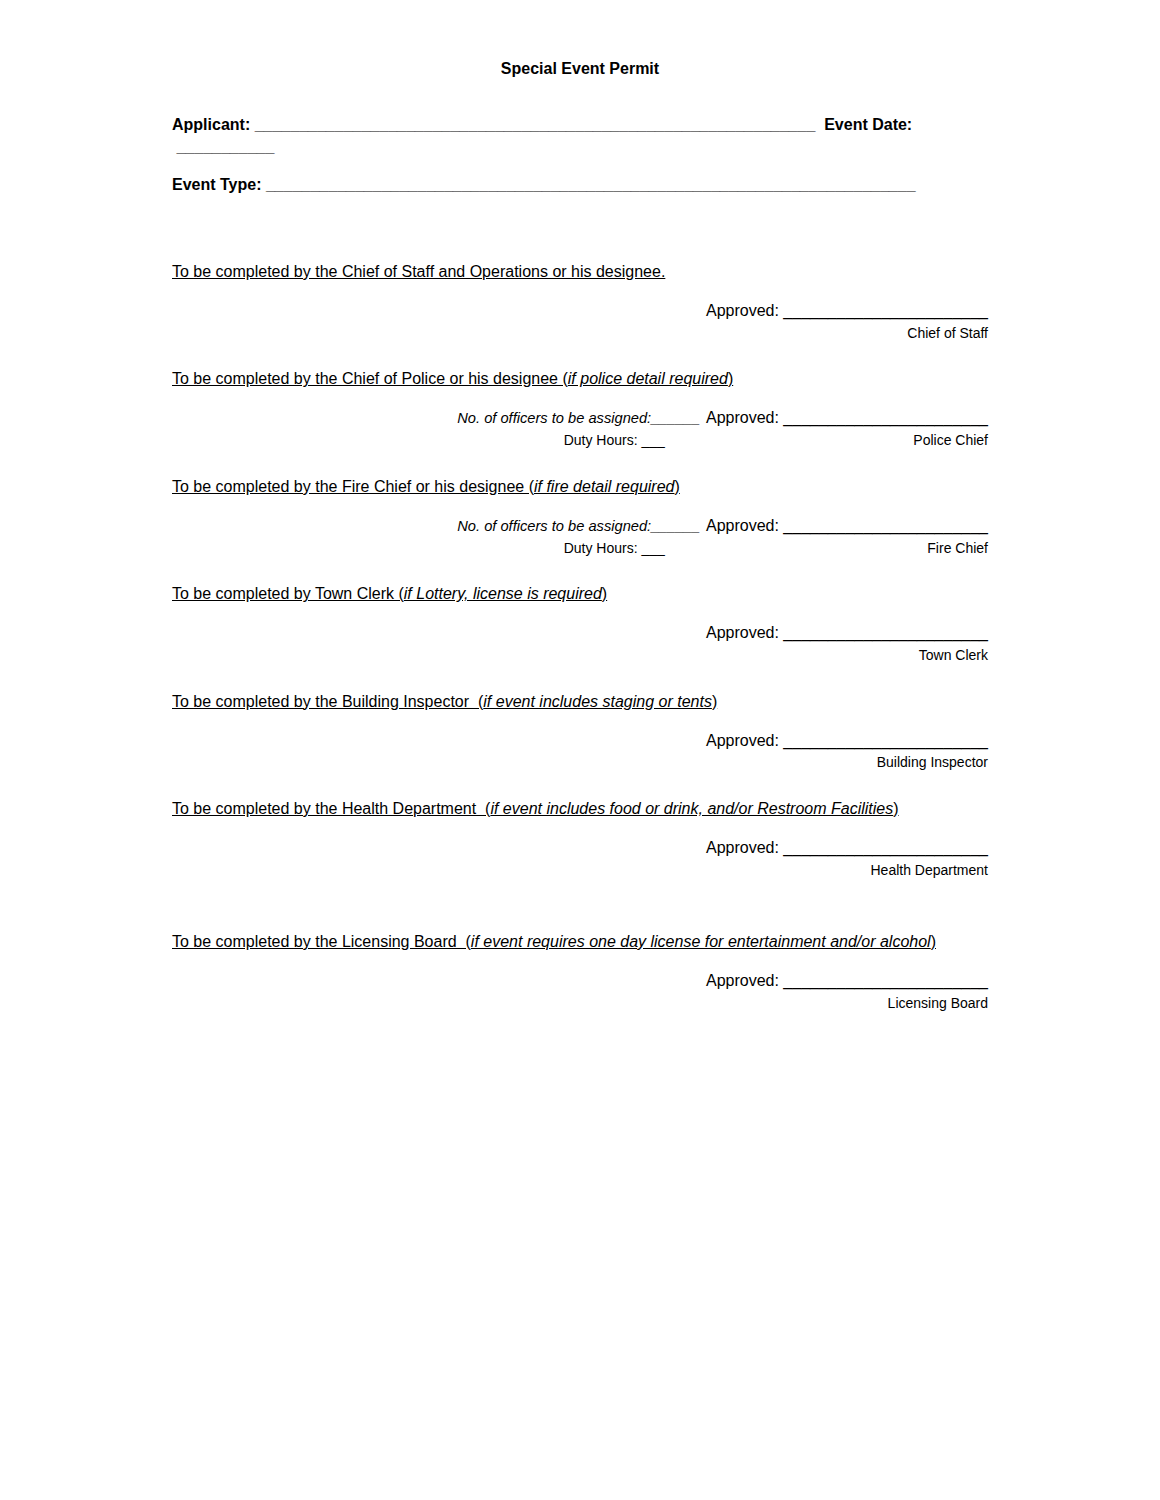Special Event Permit
Applicant: _______________________________________________________________ Event Date: ___________
Event Type: _________________________________________________________________________
To be completed by the Chief of Staff and Operations or his designee.
Approved: _______________________
Chief of Staff
To be completed by the Chief of Police or his designee (if police detail required)
No. of officers to be assigned:______ Approved: _______________________
Duty Hours: ___ Police Chief
To be completed by the Fire Chief or his designee (if fire detail required)
No. of officers to be assigned:______ Approved: _______________________
Duty Hours: ___ Fire Chief
To be completed by Town Clerk (if Lottery, license is required)
Approved: _______________________
Town Clerk
To be completed by the Building Inspector (if event includes staging or tents)
Approved: _______________________
Building Inspector
To be completed by the Health Department (if event includes food or drink, and/or Restroom Facilities)
Approved: _______________________
Health Department
To be completed by the Licensing Board (if event requires one day license for entertainment and/or alcohol)
Approved: _______________________
Licensing Board